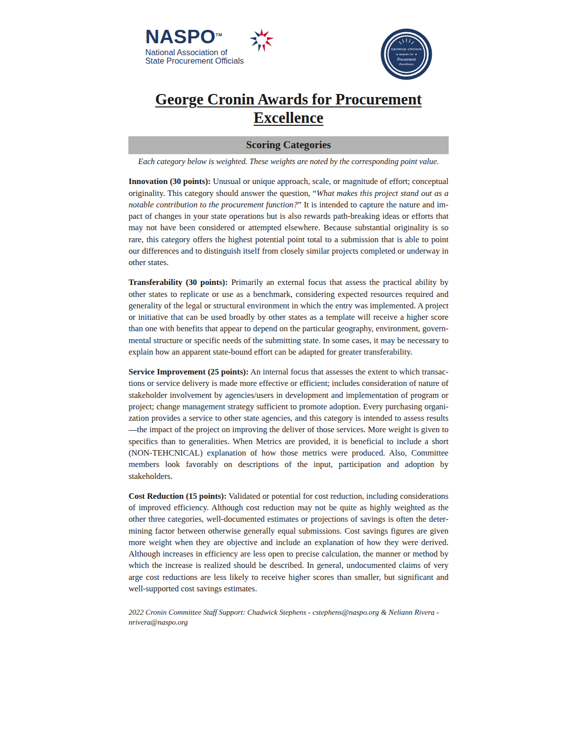NASPOTM National Association of State Procurement Officials
GEORGE CRONIN ★ awards for ★ Procurement Excellence
George Cronin Awards for Procurement Excellence
Scoring Categories
Each category below is weighted. These weights are noted by the corresponding point value.
Innovation (30 points): Unusual or unique approach, scale, or magnitude of effort; conceptual originality. This category should answer the question, “What makes this project stand out as a notable contribution to the procurement function?” It is intended to capture the nature and impact of changes in your state operations but is also rewards path-breaking ideas or efforts that may not have been considered or attempted elsewhere. Because substantial originality is so rare, this category offers the highest potential point total to a submission that is able to point our differences and to distinguish itself from closely similar projects completed or underway in other states.
Transferability (30 points): Primarily an external focus that assess the practical ability by other states to replicate or use as a benchmark, considering expected resources required and generality of the legal or structural environment in which the entry was implemented. A project or initiative that can be used broadly by other states as a template will receive a higher score than one with benefits that appear to depend on the particular geography, environment, governmental structure or specific needs of the submitting state. In some cases, it may be necessary to explain how an apparent state-bound effort can be adapted for greater transferability.
Service Improvement (25 points): An internal focus that assesses the extent to which transactions or service delivery is made more effective or efficient; includes consideration of nature of stakeholder involvement by agencies/users in development and implementation of program or project; change management strategy sufficient to promote adoption. Every purchasing organization provides a service to other state agencies, and this category is intended to assess results—the impact of the project on improving the deliver of those services. More weight is given to specifics than to generalities. When Metrics are provided, it is beneficial to include a short (NON-TEHCNICAL) explanation of how those metrics were produced. Also, Committee members look favorably on descriptions of the input, participation and adoption by stakeholders.
Cost Reduction (15 points): Validated or potential for cost reduction, including considerations of improved efficiency. Although cost reduction may not be quite as highly weighted as the other three categories, well-documented estimates or projections of savings is often the determining factor between otherwise generally equal submissions. Cost savings figures are given more weight when they are objective and include an explanation of how they were derived. Although increases in efficiency are less open to precise calculation, the manner or method by which the increase is realized should be described. In general, undocumented claims of very arge cost reductions are less likely to receive higher scores than smaller, but significant and well-supported cost savings estimates.
2022 Cronin Committee Staff Support: Chadwick Stephens - cstephens@naspo.org & Neliann Rivera - nrivera@naspo.org